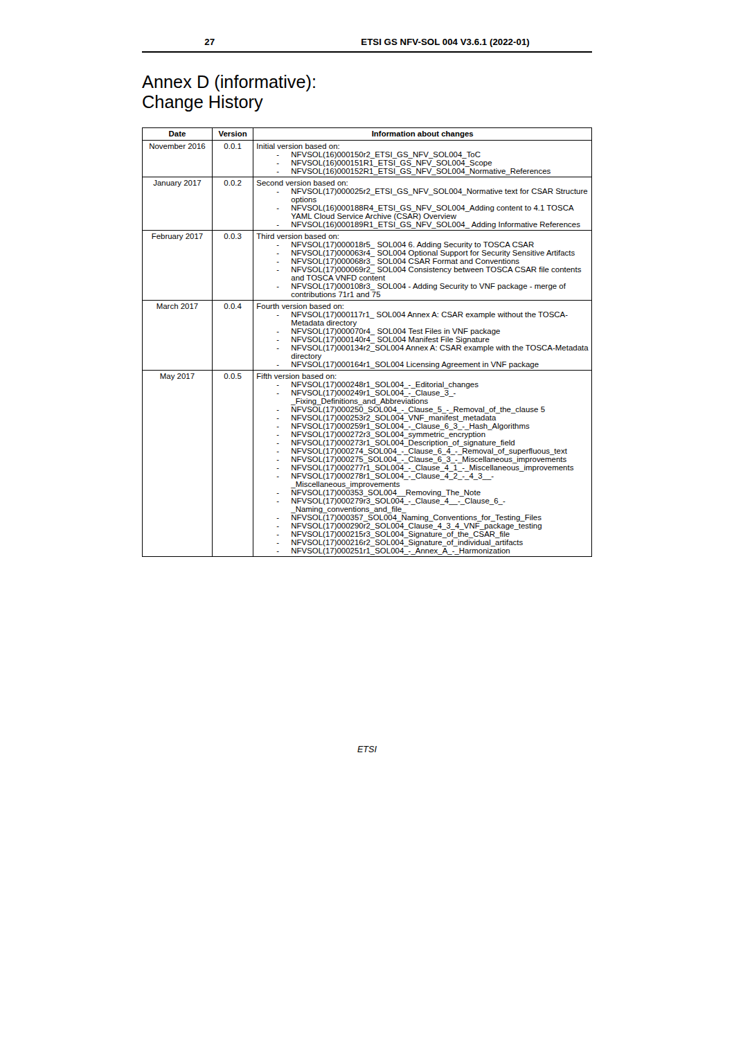27 ETSI GS NFV-SOL 004 V3.6.1 (2022-01)
Annex D (informative):
Change History
| Date | Version | Information about changes |
| --- | --- | --- |
| November 2016 | 0.0.1 | Initial version based on: NFVSOL(16)000150r2_ETSI_GS_NFV_SOL004_ToC NFVSOL(16)000151R1_ETSI_GS_NFV_SOL004_Scope NFVSOL(16)000152R1_ETSI_GS_NFV_SOL004_Normative_References |
| January 2017 | 0.0.2 | Second version based on: NFVSOL(17)000025r2_ETSI_GS_NFV_SOL004_Normative text for CSAR Structure options NFVSOL(16)000188R4_ETSI_GS_NFV_SOL004_Adding content to 4.1 TOSCA YAML Cloud Service Archive (CSAR) Overview NFVSOL(16)000189R1_ETSI_GS_NFV_SOL004_ Adding Informative References |
| February 2017 | 0.0.3 | Third version based on: NFVSOL(17)000018r5_ SOL004 6. Adding Security to TOSCA CSAR NFVSOL(17)000063r4_ SOL004 Optional Support for Security Sensitive Artifacts NFVSOL(17)000068r3_ SOL004 CSAR Format and Conventions NFVSOL(17)000069r2_ SOL004 Consistency between TOSCA CSAR file contents and TOSCA VNFD content NFVSOL(17)000108r3_ SOL004 - Adding Security to VNF package - merge of contributions 71r1 and 75 |
| March 2017 | 0.0.4 | Fourth version based on: NFVSOL(17)000117r1_ SOL004 Annex A: CSAR example without the TOSCA-Metadata directory NFVSOL(17)000070r4_ SOL004 Test Files in VNF package NFVSOL(17)000140r4_ SOL004 Manifest File Signature NFVSOL(17)000134r2_SOL004 Annex A: CSAR example with the TOSCA-Metadata directory NFVSOL(17)000164r1_SOL004 Licensing Agreement in VNF package |
| May 2017 | 0.0.5 | Fifth version based on: NFVSOL(17)000248r1_SOL004_-_Editorial_changes NFVSOL(17)000249r1_SOL004_-_Clause_3_-_Fixing_Definitions_and_Abbreviations NFVSOL(17)000250_SOL004_-_Clause_5_-_Removal_of_the_clause 5 NFVSOL(17)000253r2_SOL004_VNF_manifest_metadata NFVSOL(17)000259r1_SOL004_-_Clause_6_3_-_Hash_Algorithms NFVSOL(17)000272r3_SOL004_symmetric_encryption NFVSOL(17)000273r1_SOL004_Description_of_signature_field NFVSOL(17)000274_SOL004_-_Clause_6_4_-_Removal_of_superfluous_text NFVSOL(17)000275_SOL004_-_Clause_6_3_-_Miscellaneous_improvements NFVSOL(17)000277r1_SOL004_-_Clause_4_1_-_Miscellaneous_improvements NFVSOL(17)000278r1_SOL004_-_Clause_4_2_-_4_3__-_Miscellaneous_improvements NFVSOL(17)000353_SOL004__Removing_The_Note NFVSOL(17)000279r3_SOL004_-_Clause_4__-_Clause_6_-_Naming_conventions_and_file_ NFVSOL(17)000357_SOL004_Naming_Conventions_for_Testing_Files NFVSOL(17)000290r2_SOL004_Clause_4_3_4_VNF_package_testing NFVSOL(17)000215r3_SOL004_Signature_of_the_CSAR_file NFVSOL(17)000216r2_SOL004_Signature_of_individual_artifacts NFVSOL(17)000251r1_SOL004_-_Annex_A_-_Harmonization |
ETSI